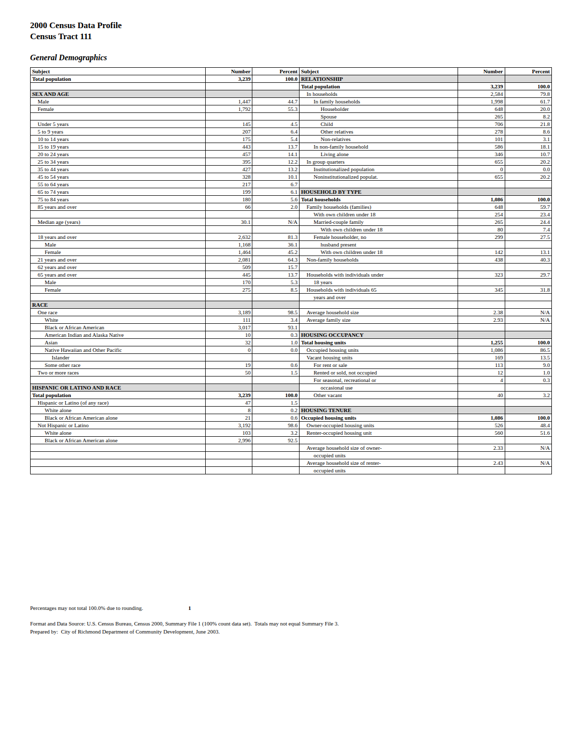2000 Census Data Profile
Census Tract 111
General Demographics
| Subject | Number | Percent | Subject | Number | Percent |
| --- | --- | --- | --- | --- | --- |
| Total population | 3,239 | 100.0 | RELATIONSHIP | | |
| | | | Total population | 3,239 | 100.0 |
| SEX AND AGE | | | In households | 2,584 | 79.8 |
| Male | 1,447 | 44.7 | In family households | 1,998 | 61.7 |
| Female | 1,792 | 55.3 | Householder | 648 | 20.0 |
| | | | Spouse | 265 | 8.2 |
| Under 5 years | 145 | 4.5 | Child | 706 | 21.8 |
| 5 to 9 years | 207 | 6.4 | Other relatives | 278 | 8.6 |
| 10 to 14 years | 175 | 5.4 | Non-relatives | 101 | 3.1 |
| 15 to 19 years | 443 | 13.7 | In non-family household | 586 | 18.1 |
| 20 to 24 years | 457 | 14.1 | Living alone | 346 | 10.7 |
| 25 to 34 years | 395 | 12.2 | In group quarters | 655 | 20.2 |
| 35 to 44 years | 427 | 13.2 | Institutionalized population | 0 | 0.0 |
| 45 to 54 years | 328 | 10.1 | Noninstitutionalized populat. | 655 | 20.2 |
| 55 to 64 years | 217 | 6.7 | | | |
| 65 to 74 years | 199 | 6.1 | HOUSEHOLD BY TYPE | | |
| 75 to 84 years | 180 | 5.6 | Total households | 1,086 | 100.0 |
| 85 years and over | 66 | 2.0 | Family households (families) | 648 | 59.7 |
| | | | With own children under 18 | 254 | 23.4 |
| Median age (years) | 30.1 | N/A | Married-couple family | 265 | 24.4 |
| | | | With own children under 18 | 80 | 7.4 |
| 18 years and over | 2,632 | 81.3 | Female householder, no | 299 | 27.5 |
| Male | 1,168 | 36.1 | husband present | | |
| Female | 1,464 | 45.2 | With own children under 18 | 142 | 13.1 |
| 21 years and over | 2,081 | 64.3 | Non-family households | 438 | 40.3 |
| 62 years and over | 509 | 15.7 | | | |
| 65 years and over | 445 | 13.7 | Households with individuals under | 323 | 29.7 |
| Male | 170 | 5.3 | 18 years | | |
| Female | 275 | 8.5 | Households with individuals 65 | 345 | 31.8 |
| | | | years and over | | |
| RACE | | | | | |
| One race | 3,189 | 98.5 | Average household size | 2.38 | N/A |
| White | 111 | 3.4 | Average family size | 2.93 | N/A |
| Black or African American | 3,017 | 93.1 | | | |
| American Indian and Alaska Native | 10 | 0.3 | HOUSING OCCUPANCY | | |
| Asian | 32 | 1.0 | Total housing units | 1,255 | 100.0 |
| Native Hawaiian and Other Pacific | 0 | 0.0 | Occupied housing units | 1,086 | 86.5 |
| Islander | | | Vacant housing units | 169 | 13.5 |
| Some other race | 19 | 0.6 | For rent or sale | 113 | 9.0 |
| Two or more races | 50 | 1.5 | Rented or sold, not occupied | 12 | 1.0 |
| | | | For seasonal, recreational or | 4 | 0.3 |
| HISPANIC OR LATINO AND RACE | | | occasional use | | |
| Total population | 3,239 | 100.0 | Other vacant | 40 | 3.2 |
| Hispanic or Latino (of any race) | 47 | 1.5 | | | |
| White alone | 8 | 0.2 | HOUSING TENURE | | |
| Black or African American alone | 21 | 0.6 | Occupied housing units | 1,086 | 100.0 |
| Not Hispanic or Latino | 3,192 | 98.6 | Owner-occupied housing units | 526 | 48.4 |
| White alone | 103 | 3.2 | Renter-occupied housing unit | 560 | 51.6 |
| Black or African American alone | 2,996 | 92.5 | | | |
| | | | Average household size of owner- | 2.33 | N/A |
| | | | occupied units | | |
| | | | Average household size of renter- | 2.43 | N/A |
| | | | occupied units | | |
Percentages may not total 100.0% due to rounding.1
Format and Data Source: U.S. Census Bureau, Census 2000, Summary File 1 (100% count data set). Totals may not equal Summary File 3.
Prepared by: City of Richmond Department of Community Development, June 2003.